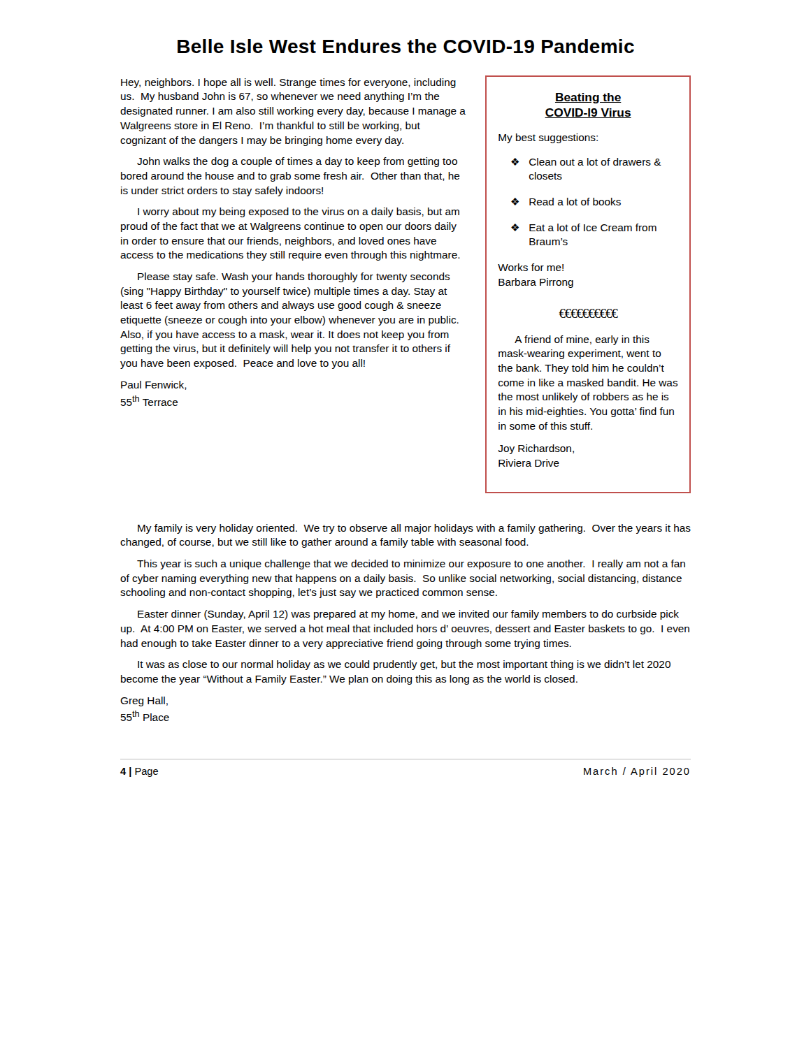Belle Isle West Endures the COVID-19 Pandemic
Hey, neighbors. I hope all is well. Strange times for everyone, including us. My husband John is 67, so whenever we need anything I’m the designated runner. I am also still working every day, because I manage a Walgreens store in El Reno. I’m thankful to still be working, but cognizant of the dangers I may be bringing home every day.
John walks the dog a couple of times a day to keep from getting too bored around the house and to grab some fresh air. Other than that, he is under strict orders to stay safely indoors!
I worry about my being exposed to the virus on a daily basis, but am proud of the fact that we at Walgreens continue to open our doors daily in order to ensure that our friends, neighbors, and loved ones have access to the medications they still require even through this nightmare.
Please stay safe. Wash your hands thoroughly for twenty seconds (sing "Happy Birthday" to yourself twice) multiple times a day. Stay at least 6 feet away from others and always use good cough & sneeze etiquette (sneeze or cough into your elbow) whenever you are in public. Also, if you have access to a mask, wear it. It does not keep you from getting the virus, but it definitely will help you not transfer it to others if you have been exposed. Peace and love to you all!
Paul Fenwick,
55th Terrace
Beating the COVID-l9 Virus
My best suggestions:
Clean out a lot of drawers & closets
Read a lot of books
Eat a lot of Ice Cream from Braum’s
Works for me!
Barbara Pirrong
€€€€€€€€€€
A friend of mine, early in this mask-wearing experiment, went to the bank. They told him he couldn’t come in like a masked bandit. He was the most unlikely of robbers as he is in his mid-eighties. You gotta’ find fun in some of this stuff.
Joy Richardson,
Riviera Drive
My family is very holiday oriented. We try to observe all major holidays with a family gathering. Over the years it has changed, of course, but we still like to gather around a family table with seasonal food.
This year is such a unique challenge that we decided to minimize our exposure to one another. I really am not a fan of cyber naming everything new that happens on a daily basis. So unlike social networking, social distancing, distance schooling and non-contact shopping, let’s just say we practiced common sense.
Easter dinner (Sunday, April 12) was prepared at my home, and we invited our family members to do curbside pick up. At 4:00 PM on Easter, we served a hot meal that included hors d’ oeuvres, dessert and Easter baskets to go. I even had enough to take Easter dinner to a very appreciative friend going through some trying times.
It was as close to our normal holiday as we could prudently get, but the most important thing is we didn’t let 2020 become the year “Without a Family Easter.” We plan on doing this as long as the world is closed.
Greg Hall,
55th Place
4 | Page
March / April 2020